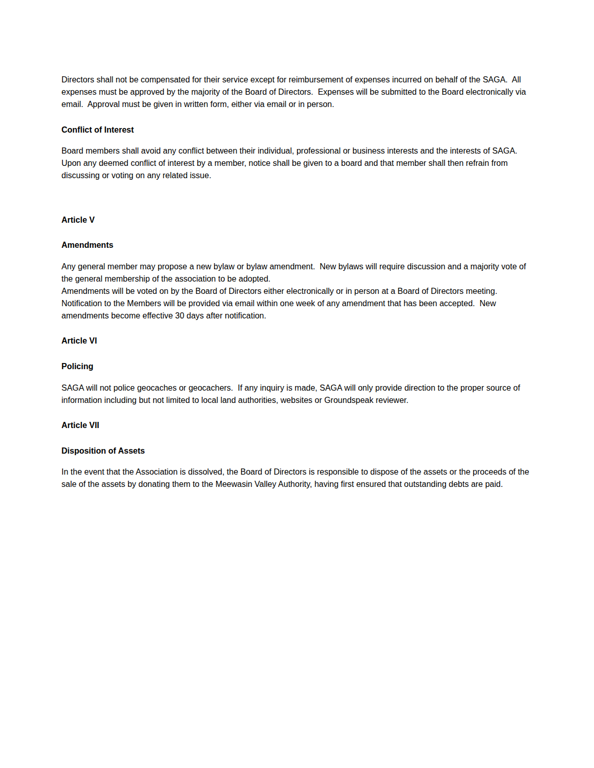Directors shall not be compensated for their service except for reimbursement of expenses incurred on behalf of the SAGA. All expenses must be approved by the majority of the Board of Directors. Expenses will be submitted to the Board electronically via email. Approval must be given in written form, either via email or in person.
Conflict of Interest
Board members shall avoid any conflict between their individual, professional or business interests and the interests of SAGA. Upon any deemed conflict of interest by a member, notice shall be given to a board and that member shall then refrain from discussing or voting on any related issue.
Article V
Amendments
Any general member may propose a new bylaw or bylaw amendment. New bylaws will require discussion and a majority vote of the general membership of the association to be adopted.
Amendments will be voted on by the Board of Directors either electronically or in person at a Board of Directors meeting. Notification to the Members will be provided via email within one week of any amendment that has been accepted. New amendments become effective 30 days after notification.
Article VI
Policing
SAGA will not police geocaches or geocachers. If any inquiry is made, SAGA will only provide direction to the proper source of information including but not limited to local land authorities, websites or Groundspeak reviewer.
Article VII
Disposition of Assets
In the event that the Association is dissolved, the Board of Directors is responsible to dispose of the assets or the proceeds of the sale of the assets by donating them to the Meewasin Valley Authority, having first ensured that outstanding debts are paid.